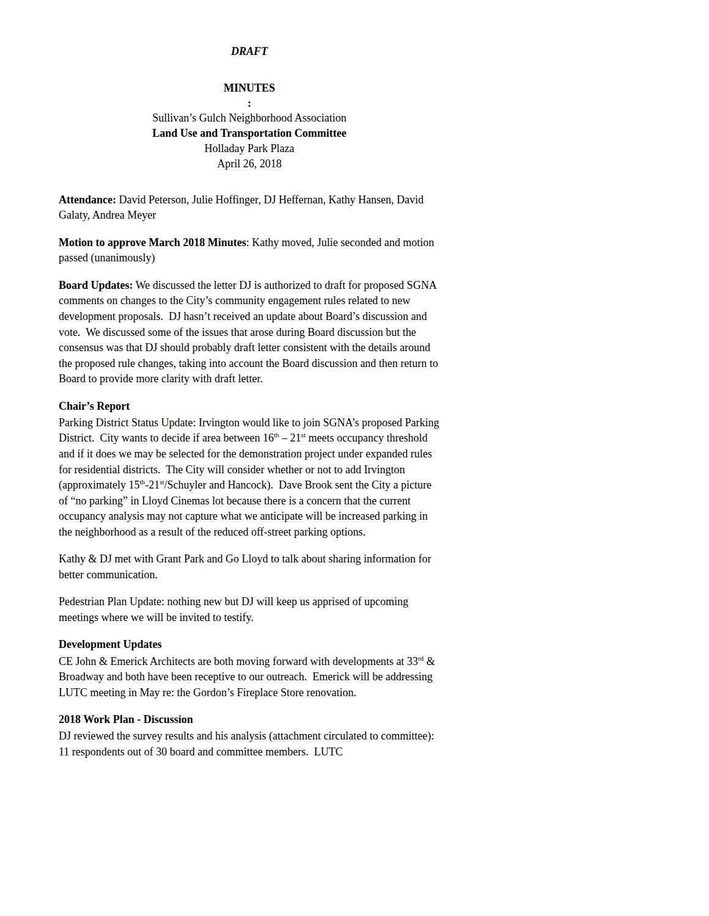DRAFT
MINUTES: Sullivan’s Gulch Neighborhood Association Land Use and Transportation Committee Holladay Park Plaza April 26, 2018
Attendance: David Peterson, Julie Hoffinger, DJ Heffernan, Kathy Hansen, David Galaty, Andrea Meyer
Motion to approve March 2018 Minutes: Kathy moved, Julie seconded and motion passed (unanimously)
Board Updates: We discussed the letter DJ is authorized to draft for proposed SGNA comments on changes to the City’s community engagement rules related to new development proposals. DJ hasn’t received an update about Board’s discussion and vote. We discussed some of the issues that arose during Board discussion but the consensus was that DJ should probably draft letter consistent with the details around the proposed rule changes, taking into account the Board discussion and then return to Board to provide more clarity with draft letter.
Chair’s Report
Parking District Status Update: Irvington would like to join SGNA’s proposed Parking District. City wants to decide if area between 16th – 21st meets occupancy threshold and if it does we may be selected for the demonstration project under expanded rules for residential districts. The City will consider whether or not to add Irvington (approximately 15th-21st/Schuyler and Hancock). Dave Brook sent the City a picture of “no parking” in Lloyd Cinemas lot because there is a concern that the current occupancy analysis may not capture what we anticipate will be increased parking in the neighborhood as a result of the reduced off-street parking options.
Kathy & DJ met with Grant Park and Go Lloyd to talk about sharing information for better communication.
Pedestrian Plan Update: nothing new but DJ will keep us apprised of upcoming meetings where we will be invited to testify.
Development Updates
CE John & Emerick Architects are both moving forward with developments at 33rd & Broadway and both have been receptive to our outreach. Emerick will be addressing LUTC meeting in May re: the Gordon’s Fireplace Store renovation.
2018 Work Plan - Discussion
DJ reviewed the survey results and his analysis (attachment circulated to committee): 11 respondents out of 30 board and committee members. LUTC